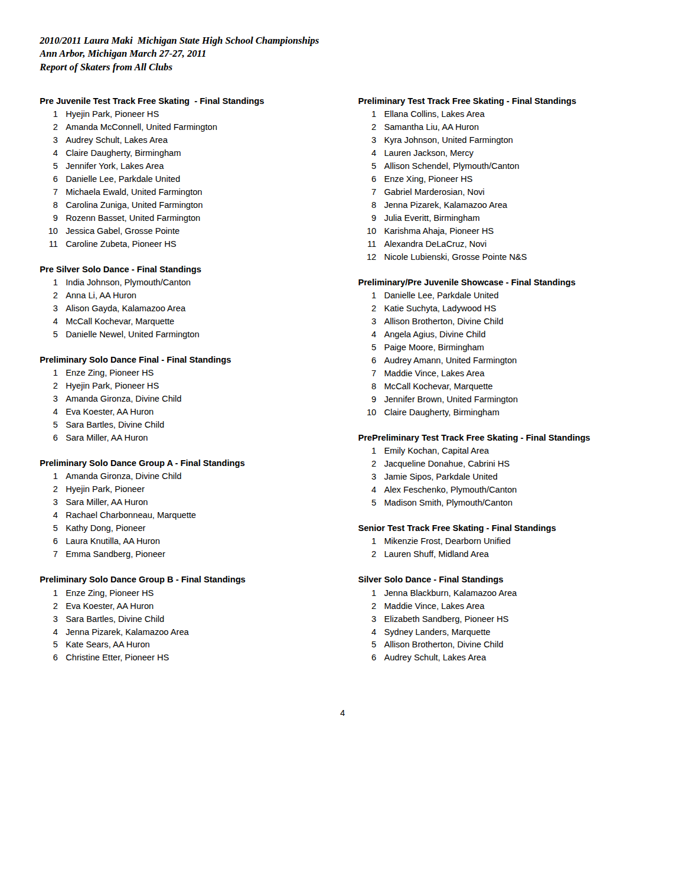2010/2011 Laura Maki Michigan State High School Championships
Ann Arbor, Michigan March 27-27, 2011
Report of Skaters from All Clubs
Pre Juvenile Test Track Free Skating - Final Standings
| 1 | Hyejin Park, Pioneer HS |
| 2 | Amanda McConnell, United Farmington |
| 3 | Audrey Schult, Lakes Area |
| 4 | Claire Daugherty, Birmingham |
| 5 | Jennifer York, Lakes Area |
| 6 | Danielle Lee, Parkdale United |
| 7 | Michaela Ewald, United Farmington |
| 8 | Carolina Zuniga, United Farmington |
| 9 | Rozenn Basset, United Farmington |
| 10 | Jessica Gabel, Grosse Pointe |
| 11 | Caroline Zubeta, Pioneer HS |
Pre Silver Solo Dance - Final Standings
| 1 | India Johnson, Plymouth/Canton |
| 2 | Anna Li, AA Huron |
| 3 | Alison Gayda, Kalamazoo Area |
| 4 | McCall Kochevar, Marquette |
| 5 | Danielle Newel, United Farmington |
Preliminary Solo Dance Final - Final Standings
| 1 | Enze Zing, Pioneer HS |
| 2 | Hyejin Park, Pioneer HS |
| 3 | Amanda Gironza, Divine Child |
| 4 | Eva Koester, AA Huron |
| 5 | Sara Bartles, Divine Child |
| 6 | Sara Miller, AA Huron |
Preliminary Solo Dance Group A - Final Standings
| 1 | Amanda Gironza, Divine Child |
| 2 | Hyejin Park, Pioneer |
| 3 | Sara Miller, AA Huron |
| 4 | Rachael Charbonneau, Marquette |
| 5 | Kathy Dong, Pioneer |
| 6 | Laura Knutilla, AA Huron |
| 7 | Emma Sandberg, Pioneer |
Preliminary Solo Dance Group B - Final Standings
| 1 | Enze Zing, Pioneer HS |
| 2 | Eva Koester, AA Huron |
| 3 | Sara Bartles, Divine Child |
| 4 | Jenna Pizarek, Kalamazoo Area |
| 5 | Kate Sears, AA Huron |
| 6 | Christine Etter, Pioneer HS |
Preliminary Test Track Free Skating - Final Standings
| 1 | Ellana Collins, Lakes Area |
| 2 | Samantha Liu, AA Huron |
| 3 | Kyra Johnson, United Farmington |
| 4 | Lauren Jackson, Mercy |
| 5 | Allison Schendel, Plymouth/Canton |
| 6 | Enze Xing, Pioneer HS |
| 7 | Gabriel Marderosian, Novi |
| 8 | Jenna Pizarek, Kalamazoo Area |
| 9 | Julia Everitt, Birmingham |
| 10 | Karishma Ahaja, Pioneer HS |
| 11 | Alexandra DeLaCruz, Novi |
| 12 | Nicole Lubienski, Grosse Pointe N&S |
Preliminary/Pre Juvenile Showcase - Final Standings
| 1 | Danielle Lee, Parkdale United |
| 2 | Katie Suchyta, Ladywood HS |
| 3 | Allison Brotherton, Divine Child |
| 4 | Angela Agius, Divine Child |
| 5 | Paige Moore, Birmingham |
| 6 | Audrey Amann, United Farmington |
| 7 | Maddie Vince, Lakes Area |
| 8 | McCall Kochevar, Marquette |
| 9 | Jennifer Brown, United Farmington |
| 10 | Claire Daugherty, Birmingham |
PrePreliminary Test Track Free Skating - Final Standings
| 1 | Emily Kochan, Capital Area |
| 2 | Jacqueline Donahue, Cabrini HS |
| 3 | Jamie Sipos, Parkdale United |
| 4 | Alex Feschenko, Plymouth/Canton |
| 5 | Madison Smith, Plymouth/Canton |
Senior Test Track Free Skating - Final Standings
| 1 | Mikenzie Frost, Dearborn Unified |
| 2 | Lauren Shuff, Midland Area |
Silver Solo Dance - Final Standings
| 1 | Jenna Blackburn, Kalamazoo Area |
| 2 | Maddie Vince, Lakes Area |
| 3 | Elizabeth Sandberg, Pioneer HS |
| 4 | Sydney Landers, Marquette |
| 5 | Allison Brotherton, Divine Child |
| 6 | Audrey Schult, Lakes Area |
4